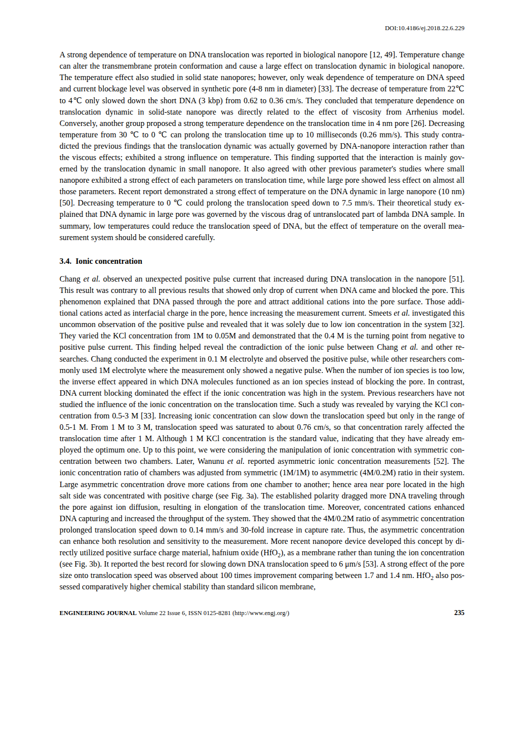DOI:10.4186/ej.2018.22.6.229
A strong dependence of temperature on DNA translocation was reported in biological nanopore [12, 49]. Temperature change can alter the transmembrane protein conformation and cause a large effect on translocation dynamic in biological nanopore. The temperature effect also studied in solid state nanopores; however, only weak dependence of temperature on DNA speed and current blockage level was observed in synthetic pore (4-8 nm in diameter) [33]. The decrease of temperature from 22℃ to 4℃ only slowed down the short DNA (3 kbp) from 0.62 to 0.36 cm/s. They concluded that temperature dependence on translocation dynamic in solid-state nanopore was directly related to the effect of viscosity from Arrhenius model. Conversely, another group proposed a strong temperature dependence on the translocation time in 4 nm pore [26]. Decreasing temperature from 30 ℃ to 0 ℃ can prolong the translocation time up to 10 milliseconds (0.26 mm/s). This study contradicted the previous findings that the translocation dynamic was actually governed by DNA-nanopore interaction rather than the viscous effects; exhibited a strong influence on temperature. This finding supported that the interaction is mainly governed by the translocation dynamic in small nanopore. It also agreed with other previous parameter's studies where small nanopore exhibited a strong effect of each parameters on translocation time, while large pore showed less effect on almost all those parameters. Recent report demonstrated a strong effect of temperature on the DNA dynamic in large nanopore (10 nm) [50]. Decreasing temperature to 0 ℃ could prolong the translocation speed down to 7.5 mm/s. Their theoretical study explained that DNA dynamic in large pore was governed by the viscous drag of untranslocated part of lambda DNA sample. In summary, low temperatures could reduce the translocation speed of DNA, but the effect of temperature on the overall measurement system should be considered carefully.
3.4. Ionic concentration
Chang et al. observed an unexpected positive pulse current that increased during DNA translocation in the nanopore [51]. This result was contrary to all previous results that showed only drop of current when DNA came and blocked the pore. This phenomenon explained that DNA passed through the pore and attract additional cations into the pore surface. Those additional cations acted as interfacial charge in the pore, hence increasing the measurement current. Smeets et al. investigated this uncommon observation of the positive pulse and revealed that it was solely due to low ion concentration in the system [32]. They varied the KCl concentration from 1M to 0.05M and demonstrated that the 0.4 M is the turning point from negative to positive pulse current. This finding helped reveal the contradiction of the ionic pulse between Chang et al. and other researches. Chang conducted the experiment in 0.1 M electrolyte and observed the positive pulse, while other researchers commonly used 1M electrolyte where the measurement only showed a negative pulse. When the number of ion species is too low, the inverse effect appeared in which DNA molecules functioned as an ion species instead of blocking the pore. In contrast, DNA current blocking dominated the effect if the ionic concentration was high in the system. Previous researchers have not studied the influence of the ionic concentration on the translocation time. Such a study was revealed by varying the KCl concentration from 0.5-3 M [33]. Increasing ionic concentration can slow down the translocation speed but only in the range of 0.5-1 M. From 1 M to 3 M, translocation speed was saturated to about 0.76 cm/s, so that concentration rarely affected the translocation time after 1 M. Although 1 M KCl concentration is the standard value, indicating that they have already employed the optimum one. Up to this point, we were considering the manipulation of ionic concentration with symmetric concentration between two chambers. Later, Wanunu et al. reported asymmetric ionic concentration measurements [52]. The ionic concentration ratio of chambers was adjusted from symmetric (1M/1M) to asymmetric (4M/0.2M) ratio in their system. Large asymmetric concentration drove more cations from one chamber to another; hence area near pore located in the high salt side was concentrated with positive charge (see Fig. 3a). The established polarity dragged more DNA traveling through the pore against ion diffusion, resulting in elongation of the translocation time. Moreover, concentrated cations enhanced DNA capturing and increased the throughput of the system. They showed that the 4M/0.2M ratio of asymmetric concentration prolonged translocation speed down to 0.14 mm/s and 30-fold increase in capture rate. Thus, the asymmetric concentration can enhance both resolution and sensitivity to the measurement. More recent nanopore device developed this concept by directly utilized positive surface charge material, hafnium oxide (HfO2), as a membrane rather than tuning the ion concentration (see Fig. 3b). It reported the best record for slowing down DNA translocation speed to 6 μm/s [53]. A strong effect of the pore size onto translocation speed was observed about 100 times improvement comparing between 1.7 and 1.4 nm. HfO2 also possessed comparatively higher chemical stability than standard silicon membrane,
ENGINEERING JOURNAL Volume 22 Issue 6, ISSN 0125-8281 (http://www.engj.org/)
235